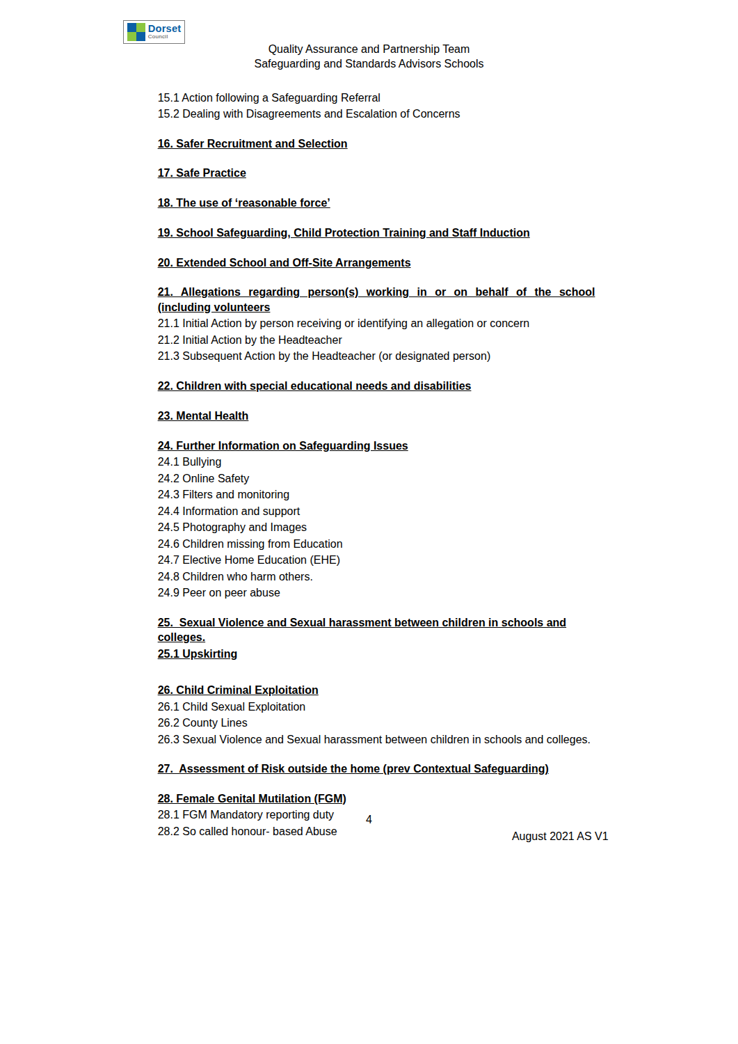Dorset
Council
Quality Assurance and Partnership Team
Safeguarding and Standards Advisors Schools
15.1 Action following a Safeguarding Referral
15.2 Dealing with Disagreements and Escalation of Concerns
16. Safer Recruitment and Selection
17. Safe Practice
18. The use of ‘reasonable force’
19. School Safeguarding, Child Protection Training and Staff Induction
20. Extended School and Off-Site Arrangements
21. Allegations regarding person(s) working in or on behalf of the school (including volunteers
21.1 Initial Action by person receiving or identifying an allegation or concern
21.2 Initial Action by the Headteacher
21.3 Subsequent Action by the Headteacher (or designated person)
22. Children with special educational needs and disabilities
23. Mental Health
24. Further Information on Safeguarding Issues
24.1 Bullying
24.2 Online Safety
24.3 Filters and monitoring
24.4 Information and support
24.5 Photography and Images
24.6 Children missing from Education
24.7 Elective Home Education (EHE)
24.8 Children who harm others.
24.9 Peer on peer abuse
25. Sexual Violence and Sexual harassment between children in schools and colleges.
25.1 Upskirting
26. Child Criminal Exploitation
26.1 Child Sexual Exploitation
26.2 County Lines
26.3 Sexual Violence and Sexual harassment between children in schools and colleges.
27. Assessment of Risk outside the home (prev Contextual Safeguarding)
28. Female Genital Mutilation (FGM)
28.1 FGM Mandatory reporting duty
28.2 So called honour- based Abuse
4
August 2021 AS V1